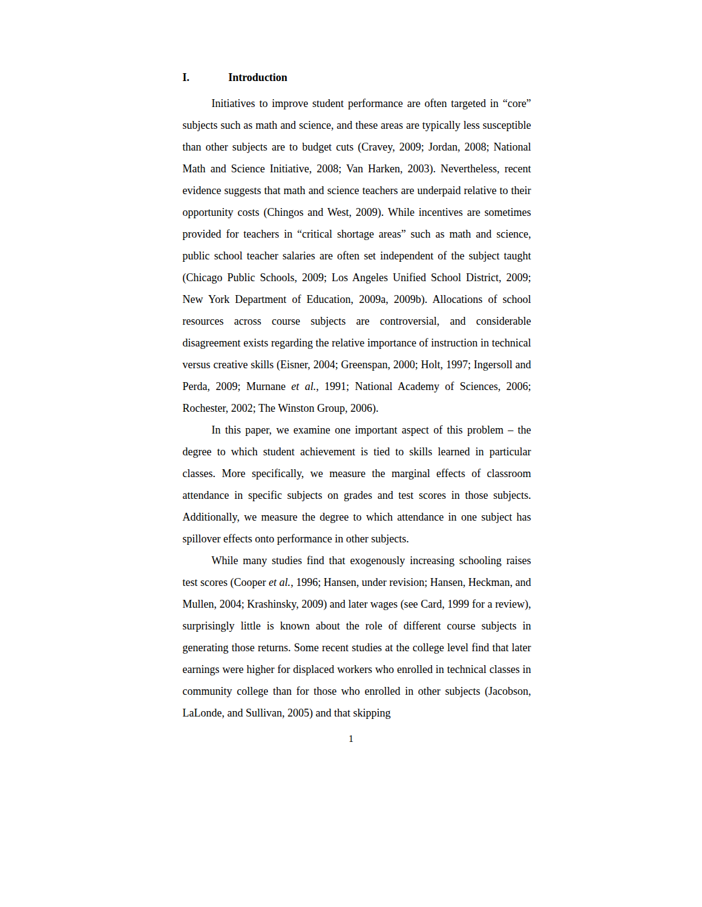I. Introduction
Initiatives to improve student performance are often targeted in “core” subjects such as math and science, and these areas are typically less susceptible than other subjects are to budget cuts (Cravey, 2009; Jordan, 2008; National Math and Science Initiative, 2008; Van Harken, 2003). Nevertheless, recent evidence suggests that math and science teachers are underpaid relative to their opportunity costs (Chingos and West, 2009). While incentives are sometimes provided for teachers in “critical shortage areas” such as math and science, public school teacher salaries are often set independent of the subject taught (Chicago Public Schools, 2009; Los Angeles Unified School District, 2009; New York Department of Education, 2009a, 2009b). Allocations of school resources across course subjects are controversial, and considerable disagreement exists regarding the relative importance of instruction in technical versus creative skills (Eisner, 2004; Greenspan, 2000; Holt, 1997; Ingersoll and Perda, 2009; Murnane et al., 1991; National Academy of Sciences, 2006; Rochester, 2002; The Winston Group, 2006).
In this paper, we examine one important aspect of this problem – the degree to which student achievement is tied to skills learned in particular classes. More specifically, we measure the marginal effects of classroom attendance in specific subjects on grades and test scores in those subjects. Additionally, we measure the degree to which attendance in one subject has spillover effects onto performance in other subjects.
While many studies find that exogenously increasing schooling raises test scores (Cooper et al., 1996; Hansen, under revision; Hansen, Heckman, and Mullen, 2004; Krashinsky, 2009) and later wages (see Card, 1999 for a review), surprisingly little is known about the role of different course subjects in generating those returns. Some recent studies at the college level find that later earnings were higher for displaced workers who enrolled in technical classes in community college than for those who enrolled in other subjects (Jacobson, LaLonde, and Sullivan, 2005) and that skipping
1